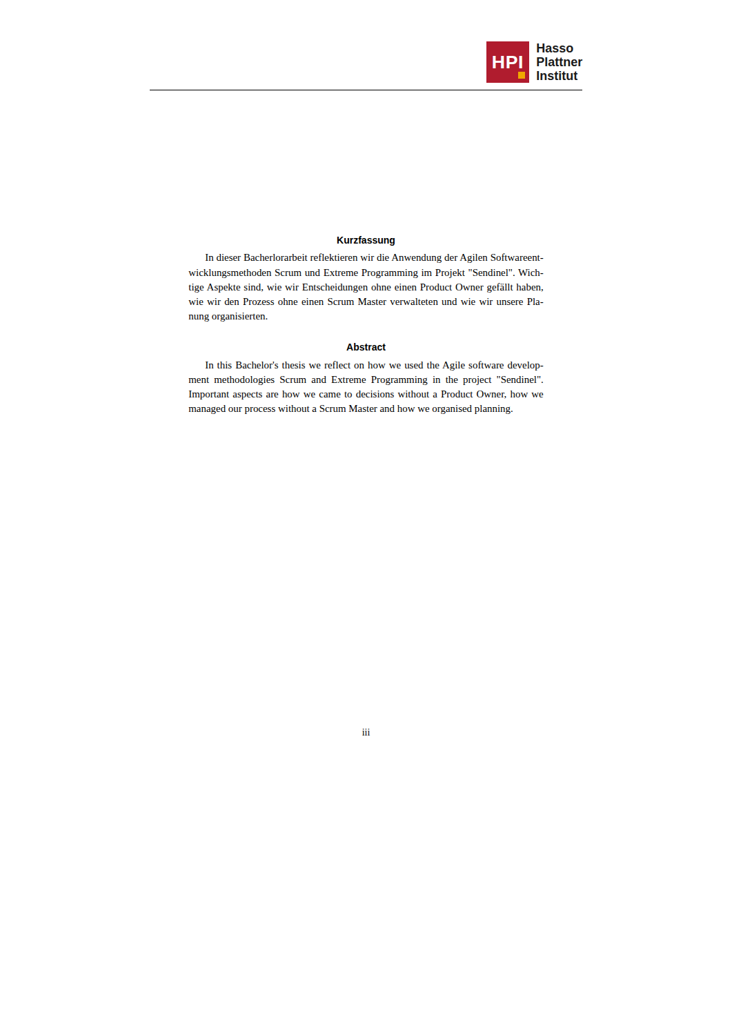HPI
Hasso Plattner Institut
Kurzfassung
In dieser Bacherlorarbeit reflektieren wir die Anwendung der Agilen Softwareentwicklungsmethoden Scrum und Extreme Programming im Projekt "Sendinel". Wichtige Aspekte sind, wie wir Entscheidungen ohne einen Product Owner gefällt haben, wie wir den Prozess ohne einen Scrum Master verwalteten und wie wir unsere Planung organisierten.
Abstract
In this Bachelor's thesis we reflect on how we used the Agile software development methodologies Scrum and Extreme Programming in the project "Sendinel". Important aspects are how we came to decisions without a Product Owner, how we managed our process without a Scrum Master and how we organised planning.
iii